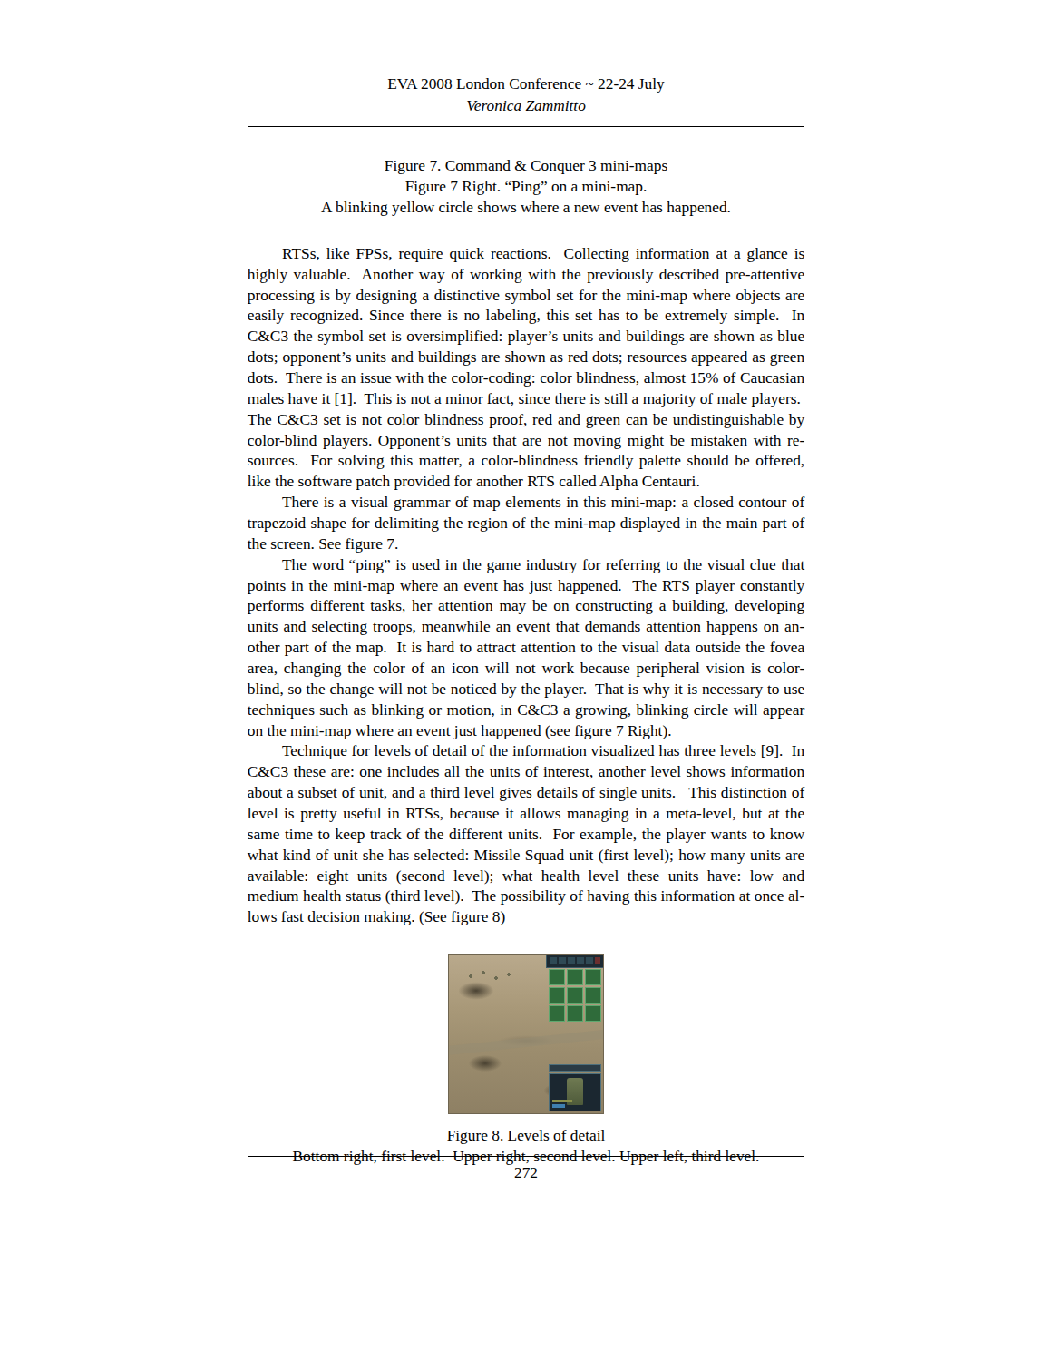EVA 2008 London Conference ~ 22-24 July
Veronica Zammitto
Figure 7. Command & Conquer 3 mini-maps
Figure 7 Right. “Ping” on a mini-map.
A blinking yellow circle shows where a new event has happened.
RTSs, like FPSs, require quick reactions. Collecting information at a glance is highly valuable. Another way of working with the previously described pre-attentive processing is by designing a distinctive symbol set for the mini-map where objects are easily recognized. Since there is no labeling, this set has to be extremely simple. In C&C3 the symbol set is oversimplified: player’s units and buildings are shown as blue dots; opponent’s units and buildings are shown as red dots; resources appeared as green dots. There is an issue with the color-coding: color blindness, almost 15% of Caucasian males have it [1]. This is not a minor fact, since there is still a majority of male players. The C&C3 set is not color blindness proof, red and green can be undistinguishable by color-blind players. Opponent’s units that are not moving might be mistaken with resources. For solving this matter, a color-blindness friendly palette should be offered, like the software patch provided for another RTS called Alpha Centauri.
There is a visual grammar of map elements in this mini-map: a closed contour of trapezoid shape for delimiting the region of the mini-map displayed in the main part of the screen. See figure 7.
The word “ping” is used in the game industry for referring to the visual clue that points in the mini-map where an event has just happened. The RTS player constantly performs different tasks, her attention may be on constructing a building, developing units and selecting troops, meanwhile an event that demands attention happens on another part of the map. It is hard to attract attention to the visual data outside the fovea area, changing the color of an icon will not work because peripheral vision is color-blind, so the change will not be noticed by the player. That is why it is necessary to use techniques such as blinking or motion, in C&C3 a growing, blinking circle will appear on the mini-map where an event just happened (see figure 7 Right).
Technique for levels of detail of the information visualized has three levels [9]. In C&C3 these are: one includes all the units of interest, another level shows information about a subset of unit, and a third level gives details of single units. This distinction of level is pretty useful in RTSs, because it allows managing in a meta-level, but at the same time to keep track of the different units. For example, the player wants to know what kind of unit she has selected: Missile Squad unit (first level); how many units are available: eight units (second level); what health level these units have: low and medium health status (third level). The possibility of having this information at once allows fast decision making. (See figure 8)
Figure 8. Levels of detail
Bottom right, first level. Upper right, second level. Upper left, third level.
272